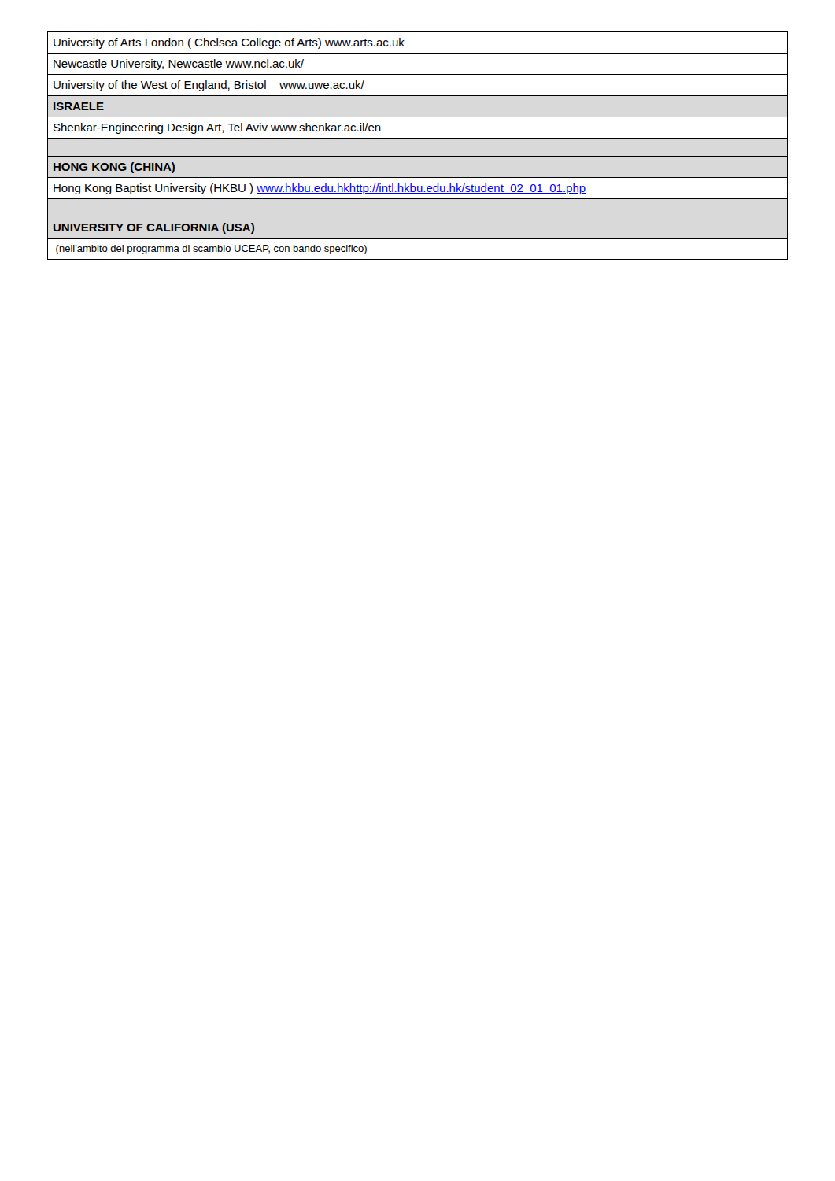| University of Arts London ( Chelsea College of Arts) www.arts.ac.uk |
| Newcastle University, Newcastle www.ncl.ac.uk/ |
| University of the West of England, Bristol www.uwe.ac.uk/ |
| ISRAELE |
| Shenkar-Engineering Design Art, Tel Aviv www.shenkar.ac.il/en |
| HONG KONG (CHINA) |
| Hong Kong Baptist University (HKBU ) www.hkbu.edu.hk http://intl.hkbu.edu.hk/student_02_01_01.php |
| UNIVERSITY OF CALIFORNIA (USA) |
| (nell'ambito del programma di scambio UCEAP, con bando specifico) |